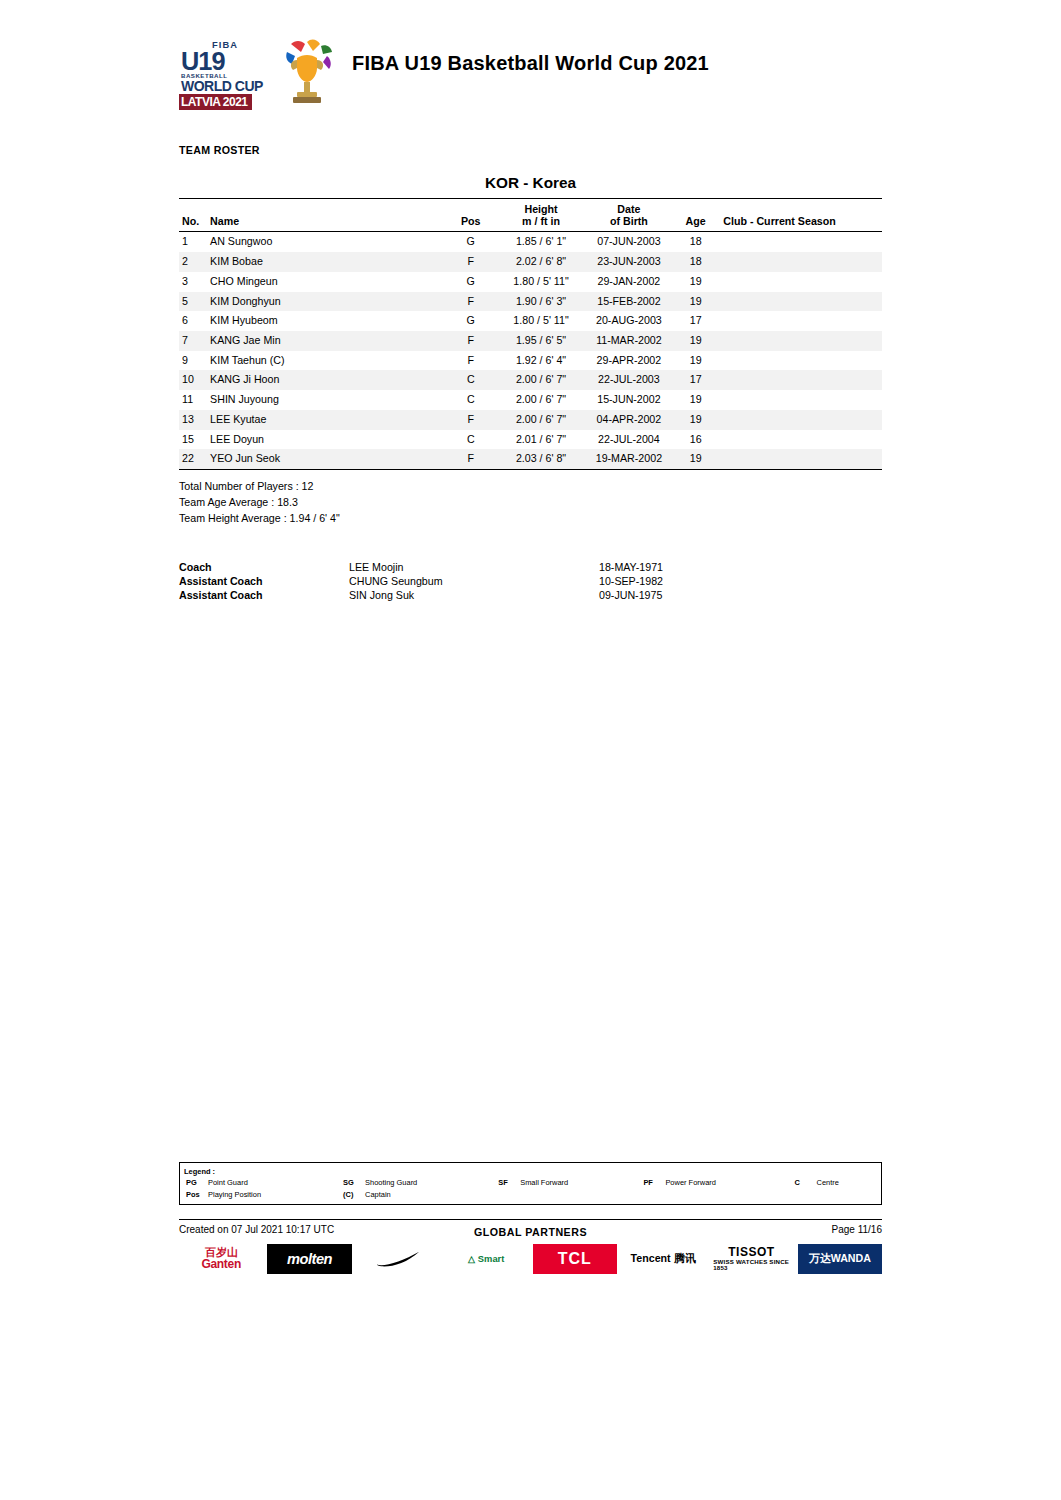FIBA
U19
BASKETBALL
WORLD CUP
LATVIA 2021
FIBA U19 Basketball World Cup 2021
TEAM ROSTER
KOR - Korea
| No. | Name | Pos | Height m / ft in | Date of Birth | Age | Club - Current Season |
| --- | --- | --- | --- | --- | --- | --- |
| 1 | AN Sungwoo | G | 1.85 / 6' 1" | 07-JUN-2003 | 18 | |
| 2 | KIM Bobae | F | 2.02 / 6' 8" | 23-JUN-2003 | 18 | |
| 3 | CHO Mingeun | G | 1.80 / 5' 11" | 29-JAN-2002 | 19 | |
| 5 | KIM Donghyun | F | 1.90 / 6' 3" | 15-FEB-2002 | 19 | |
| 6 | KIM Hyubeom | G | 1.80 / 5' 11" | 20-AUG-2003 | 17 | |
| 7 | KANG Jae Min | F | 1.95 / 6' 5" | 11-MAR-2002 | 19 | |
| 9 | KIM Taehun (C) | F | 1.92 / 6' 4" | 29-APR-2002 | 19 | |
| 10 | KANG Ji Hoon | C | 2.00 / 6' 7" | 22-JUL-2003 | 17 | |
| 11 | SHIN Juyoung | C | 2.00 / 6' 7" | 15-JUN-2002 | 19 | |
| 13 | LEE Kyutae | F | 2.00 / 6' 7" | 04-APR-2002 | 19 | |
| 15 | LEE Doyun | C | 2.01 / 6' 7" | 22-JUL-2004 | 16 | |
| 22 | YEO Jun Seok | F | 2.03 / 6' 8" | 19-MAR-2002 | 19 | |
Total Number of Players : 12
Team Age Average : 18.3
Team Height Average : 1.94 / 6' 4"
| Coach | LEE Moojin | 18-MAY-1971 |
| Assistant Coach | CHUNG Seungbum | 10-SEP-1982 |
| Assistant Coach | SIN Jong Suk | 09-JUN-1975 |
Legend :
| PG | Point Guard | SG | Shooting Guard | SF | Small Forward | PF | Power Forward | C | Centre |
| Pos | Playing Position | (C) | Captain | | | | | | |
Created on 07 Jul 2021 10:17 UTC
Page 11/16
GLOBAL PARTNERS
百岁山 Ganten
molten
△ Smart
TCL
Tencent 腾讯
TISSOT SWISS WATCHES SINCE 1853
万达WANDA